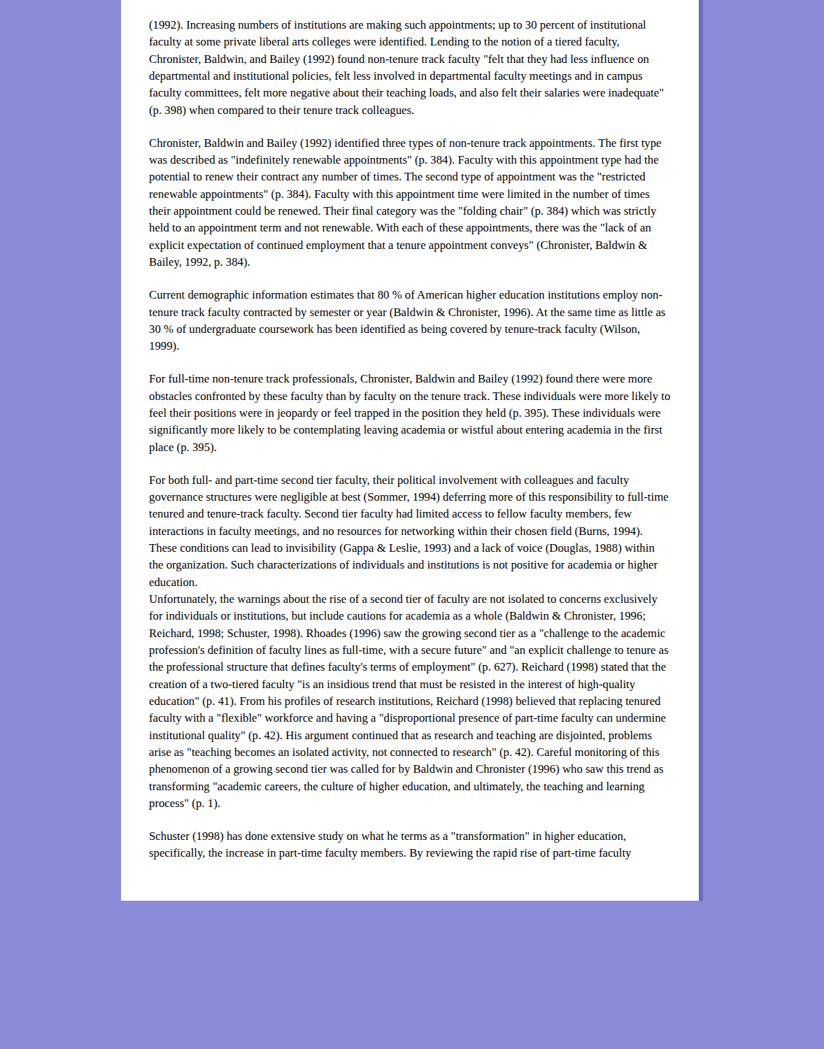(1992). Increasing numbers of institutions are making such appointments; up to 30 percent of institutional faculty at some private liberal arts colleges were identified. Lending to the notion of a tiered faculty, Chronister, Baldwin, and Bailey (1992) found non-tenure track faculty "felt that they had less influence on departmental and institutional policies, felt less involved in departmental faculty meetings and in campus faculty committees, felt more negative about their teaching loads, and also felt their salaries were inadequate" (p. 398) when compared to their tenure track colleagues.
Chronister, Baldwin and Bailey (1992) identified three types of non-tenure track appointments. The first type was described as "indefinitely renewable appointments" (p. 384). Faculty with this appointment type had the potential to renew their contract any number of times. The second type of appointment was the "restricted renewable appointments" (p. 384). Faculty with this appointment time were limited in the number of times their appointment could be renewed. Their final category was the "folding chair" (p. 384) which was strictly held to an appointment term and not renewable. With each of these appointments, there was the "lack of an explicit expectation of continued employment that a tenure appointment conveys" (Chronister, Baldwin & Bailey, 1992, p. 384).
Current demographic information estimates that 80 % of American higher education institutions employ non-tenure track faculty contracted by semester or year (Baldwin & Chronister, 1996). At the same time as little as 30 % of undergraduate coursework has been identified as being covered by tenure-track faculty (Wilson, 1999).
For full-time non-tenure track professionals, Chronister, Baldwin and Bailey (1992) found there were more obstacles confronted by these faculty than by faculty on the tenure track. These individuals were more likely to feel their positions were in jeopardy or feel trapped in the position they held (p. 395). These individuals were significantly more likely to be contemplating leaving academia or wistful about entering academia in the first place (p. 395).
For both full- and part-time second tier faculty, their political involvement with colleagues and faculty governance structures were negligible at best (Sommer, 1994) deferring more of this responsibility to full-time tenured and tenure-track faculty. Second tier faculty had limited access to fellow faculty members, few interactions in faculty meetings, and no resources for networking within their chosen field (Burns, 1994). These conditions can lead to invisibility (Gappa & Leslie, 1993) and a lack of voice (Douglas, 1988) within the organization. Such characterizations of individuals and institutions is not positive for academia or higher education.
Unfortunately, the warnings about the rise of a second tier of faculty are not isolated to concerns exclusively for individuals or institutions, but include cautions for academia as a whole (Baldwin & Chronister, 1996; Reichard, 1998; Schuster, 1998). Rhoades (1996) saw the growing second tier as a "challenge to the academic profession's definition of faculty lines as full-time, with a secure future" and "an explicit challenge to tenure as the professional structure that defines faculty's terms of employment" (p. 627). Reichard (1998) stated that the creation of a two-tiered faculty "is an insidious trend that must be resisted in the interest of high-quality education" (p. 41). From his profiles of research institutions, Reichard (1998) believed that replacing tenured faculty with a "flexible" workforce and having a "disproportional presence of part-time faculty can undermine institutional quality" (p. 42). His argument continued that as research and teaching are disjointed, problems arise as "teaching becomes an isolated activity, not connected to research" (p. 42). Careful monitoring of this phenomenon of a growing second tier was called for by Baldwin and Chronister (1996) who saw this trend as transforming "academic careers, the culture of higher education, and ultimately, the teaching and learning process" (p. 1).
Schuster (1998) has done extensive study on what he terms as a "transformation" in higher education, specifically, the increase in part-time faculty members. By reviewing the rapid rise of part-time faculty